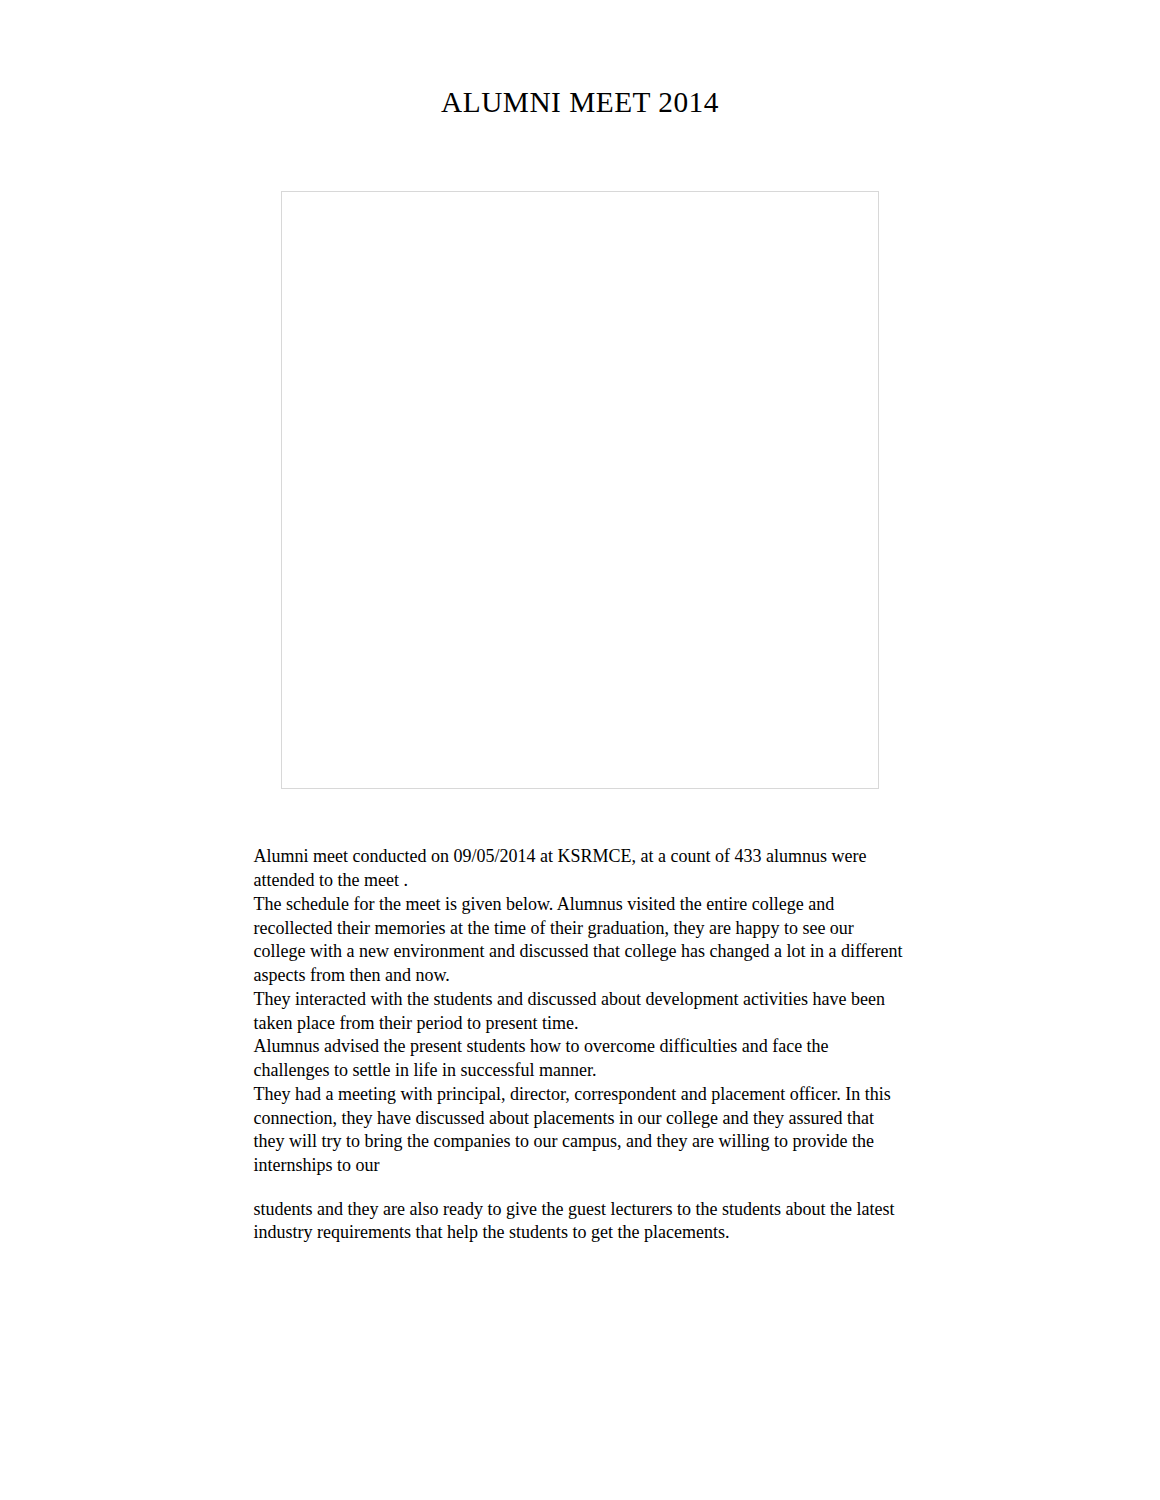ALUMNI MEET 2014
Alumni meet conducted on 09/05/2014 at KSRMCE, at a count of 433 alumnus were attended to the meet .
The schedule for the meet is given below. Alumnus visited the entire college and recollected their memories at the time of their graduation, they are happy to see our college with a new environment and discussed that college has changed a lot in a different aspects from then and now.
They interacted with the students and discussed about development activities have been taken place from their period to present time.
Alumnus advised the present students how to overcome difficulties and face the challenges to settle in life in successful manner.
They had a meeting with principal, director, correspondent and placement officer. In this connection, they have discussed about placements in our college and they assured that they will try to bring the companies to our campus, and they are willing to provide the internships to our
students and they are also ready to give the guest lecturers to the students about the latest industry requirements that help the students to get the placements.